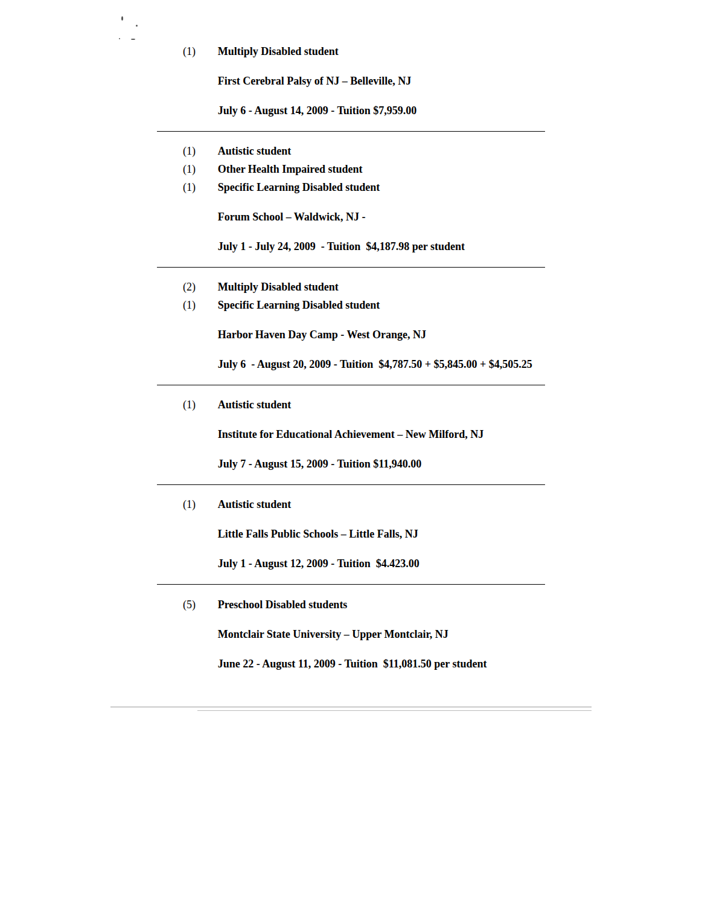(1)
Multiply Disabled student
First Cerebral Palsy of NJ – Belleville, NJ
July 6 - August 14, 2009 - Tuition $7,959.00
(1)
(1)
(1)
Autistic student
Other Health Impaired student
Specific Learning Disabled student
Forum School – Waldwick, NJ -
July 1 - July 24, 2009 - Tuition $4,187.98 per student
(2)
(1)
Multiply Disabled student
Specific Learning Disabled student
Harbor Haven Day Camp - West Orange, NJ
July 6 - August 20, 2009 - Tuition $4,787.50 + $5,845.00 + $4,505.25
(1)
Autistic student
Institute for Educational Achievement – New Milford, NJ
July 7 - August 15, 2009 - Tuition $11,940.00
(1)
Autistic student
Little Falls Public Schools – Little Falls, NJ
July 1 - August 12, 2009 - Tuition $4.423.00
(5)
Preschool Disabled students
Montclair State University – Upper Montclair, NJ
June 22 - August 11, 2009 - Tuition $11,081.50 per student